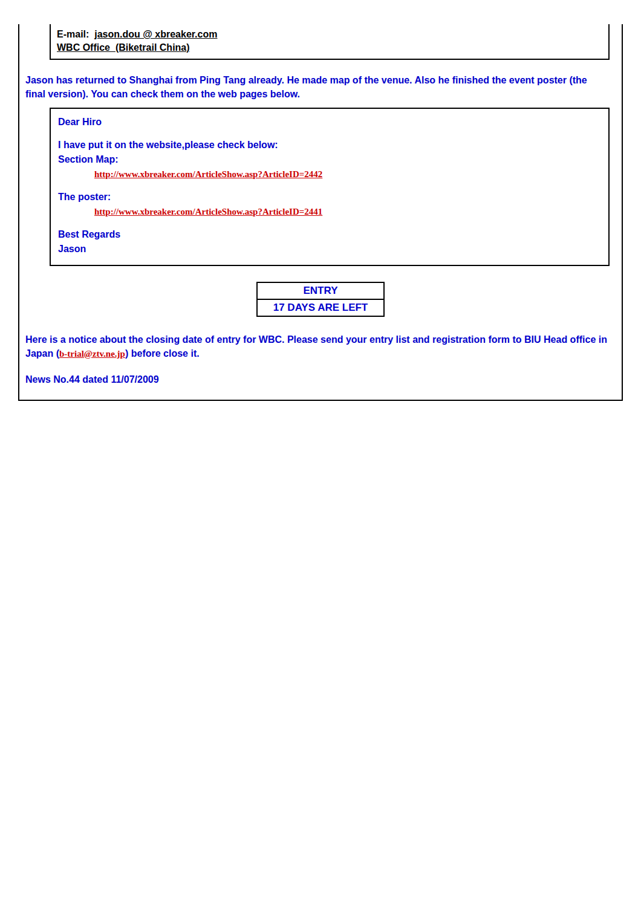E-mail: jason.dou @ xbreaker.com
WBC Office (Biketrail China)
Jason has returned to Shanghai from Ping Tang already. He made map of the venue. Also he finished the event poster (the final version). You can check them on the web pages below.
Dear Hiro
I have put it on the website,please check below:
Section Map:
http://www.xbreaker.com/ArticleShow.asp?ArticleID=2442
The poster:
http://www.xbreaker.com/ArticleShow.asp?ArticleID=2441
Best Regards
Jason
| ENTRY |
| 17 DAYS ARE LEFT |
Here is a notice about the closing date of entry for WBC. Please send your entry list and registration form to BIU Head office in Japan (b-trial@ztv.ne.jp) before close it.
News No.44 dated 11/07/2009